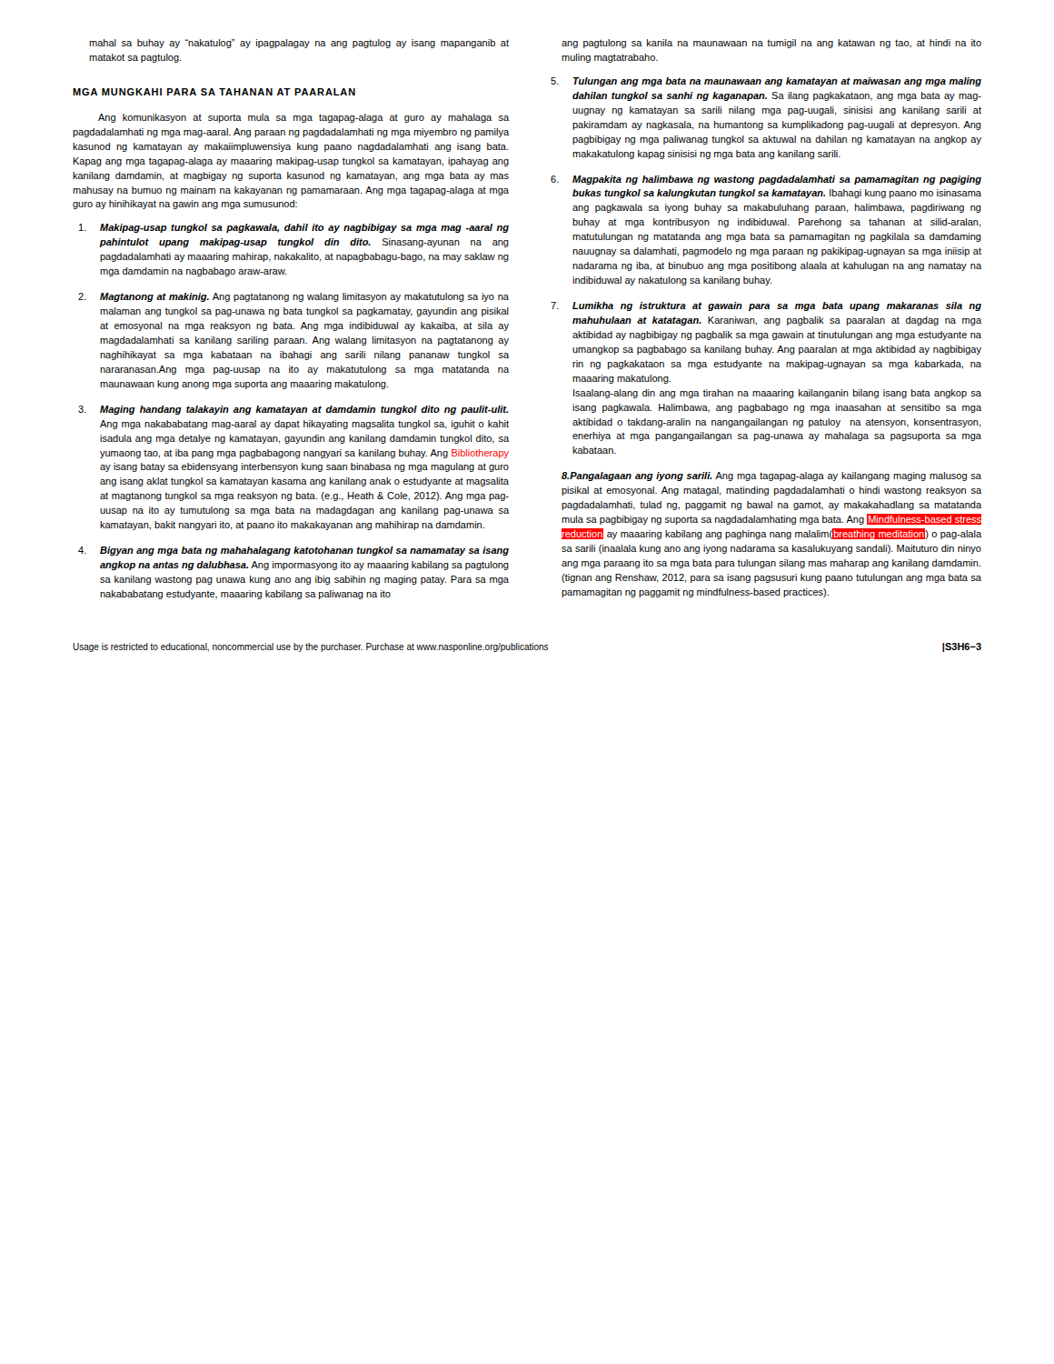mahal sa buhay ay “nakatulog” ay ipagpalagay na ang pagtulog ay isang mapanganib at matakot sa pagtulog.
MGA MUNGKAHI PARA SA TAHANAN AT PAARALAN
Ang komunikasyon at suporta mula sa mga tagapag-alaga at guro ay mahalaga sa pagdadalamhati ng mga mag-aaral. Ang paraan ng pagdadalamhati ng mga miyembro ng pamilya kasunod ng kamatayan ay makaiimpluwensiya kung paano nagdadalamhati ang isang bata. Kapag ang mga tagapag-alaga ay maaaring makipag-usap tungkol sa kamatayan, ipahayag ang kanilang damdamin, at magbigay ng suporta kasunod ng kamatayan, ang mga bata ay mas mahusay na bumuo ng mainam na kakayanan ng pamamaraan. Ang mga tagapag-alaga at mga guro ay hinihikayat na gawin ang mga sumusunod:
Makipag-usap tungkol sa pagkawala, dahil ito ay nagbibigay sa mga mag -aaral ng pahintulot upang makipag-usap tungkol din dito. Sinasang-ayunan na ang pagdadalamhati ay maaaring mahirap, nakakalito, at napagbabagu-bago, na may saklaw ng mga damdamin na nagbabago araw-araw.
Magtanong at makinig. Ang pagtatanong ng walang limitasyon ay makatutulong sa iyo na malaman ang tungkol sa pag-unawa ng bata tungkol sa pagkamatay, gayundin ang pisikal at emosyonal na mga reaksyon ng bata. Ang mga indibiduwal ay kakaiba, at sila ay magdadalamhati sa kanilang sariling paraan. Ang walang limitasyon na pagtatanong ay naghihikayat sa mga kabataan na ibahagi ang sarili nilang pananaw tungkol sa nararanasan.Ang mga pag-uusap na ito ay makatutulong sa mga matatanda na maunawaan kung anong mga suporta ang maaaring makatulong.
Maging handang talakayin ang kamatayan at damdamin tungkol dito ng paulit-ulit. Ang mga nakababatang mag-aaral ay dapat hikayating magsalita tungkol sa, iguhit o kahit isadula ang mga detalye ng kamatayan, gayundin ang kanilang damdamin tungkol dito, sa yumaong tao, at iba pang mga pagbabagong nangyari sa kanilang buhay. Ang Bibliotherapy ay isang batay sa ebidensyang interbensyon kung saan binabasa ng mga magulang at guro ang isang aklat tungkol sa kamatayan kasama ang kanilang anak o estudyante at magsalita at magtanong tungkol sa mga reaksyon ng bata. (e.g., Heath & Cole, 2012). Ang mga pag-uusap na ito ay tumutulong sa mga bata na madagdagan ang kanilang pag-unawa sa kamatayan, bakit nangyari ito, at paano ito makakayanan ang mahihirap na damdamin.
Bigyan ang mga bata ng mahahalagang katotohanan tungkol sa namamatay sa isang angkop na antas ng dalubhasa. Ang impormasyong ito ay maaaring kabilang sa pagtulong sa kanilang wastong pag unawa kung ano ang ibig sabihin ng maging patay. Para sa mga nakababatang estudyante, maaaring kabilang sa paliwanag na ito
ang pagtulong sa kanila na maunawaan na tumigil na ang katawan ng tao, at hindi na ito muling magtatrabaho.
Tulungan ang mga bata na maunawaan ang kamatayan at maiwasan ang mga maling dahilan tungkol sa sanhi ng kaganapan. Sa ilang pagkakataon, ang mga bata ay mag-uugnay ng kamatayan sa sarili nilang mga pag-uugali, sinisisi ang kanilang sarili at pakiramdam ay nagkasala, na humantong sa kumplikadong pag-uugali at depresyon. Ang pagbibigay ng mga paliwanag tungkol sa aktuwal na dahilan ng kamatayan na angkop ay makakatulong kapag sinisisi ng mga bata ang kanilang sarili.
Magpakita ng halimbawa ng wastong pagdadalamhati sa pamamagitan ng pagiging bukas tungkol sa kalungkutan tungkol sa kamatayan. Ibahagi kung paano mo isinasama ang pagkawala sa iyong buhay sa makabuluhang paraan, halimbawa, pagdiriwang ng buhay at mga kontribusyon ng indibiduwal. Parehong sa tahanan at silid-aralan, matutulungan ng matatanda ang mga bata sa pamamagitan ng pagkilala sa damdaming nauugnay sa dalamhati, pagmodelo ng mga paraan ng pakikipag-ugnayan sa mga iniisip at nadarama ng iba, at binubuo ang mga positibong alaala at kahulugan na ang namatay na indibiduwal ay nakatulong sa kanilang buhay.
Lumikha ng istruktura at gawain para sa mga bata upang makaranas sila ng mahuhulaan at katatagan. Karaniwan, ang pagbalik sa paaralan at dagdag na mga aktibidad ay nagbibigay ng pagbalik sa mga gawain at tinutulungan ang mga estudyante na umangkop sa pagbabago sa kanilang buhay. Ang paaralan at mga aktibidad ay nagbibigay rin ng pagkakataon sa mga estudyante na makipag-ugnayan sa mga kabarkada, na maaaring makatulong.
Isaalang-alang din ang mga tirahan na maaaring kailanganin bilang isang bata angkop sa isang pagkawala. Halimbawa, ang pagbabago ng mga inaasahan at sensitibo sa mga aktibidad o takdang-aralin na nangangailangan ng patuloy na atensyon, konsentrasyon, enerhiya at mga pangangailangan sa pag-unawa ay mahalaga sa pagsuporta sa mga kabataan.
8.Pangalagaan ang iyong sarili. Ang mga tagapag-alaga ay kailangang maging malusog sa pisikal at emosyonal. Ang matagal, matinding pagdadalamhati o hindi wastong reaksyon sa pagdadalamhati, tulad ng, paggamit ng bawal na gamot, ay makakahadlang sa matatanda mula sa pagbibigay ng suporta sa nagdadalamhating mga bata. Ang Mindfulness-based stress reduction ay maaaring kabilang ang paghinga nang malalim(breathing meditation) o pag-alala sa sarili (inaalala kung ano ang iyong nadarama sa kasalukuyang sandali). Maituturo din ninyo ang mga paraang ito sa mga bata para tulungan silang mas maharap ang kanilang damdamin.(tignan ang Renshaw, 2012, para sa isang pagsusuri kung paano tutulungan ang mga bata sa pamamagitan ng paggamit ng mindfulness-based practices).
Usage is restricted to educational, noncommercial use by the purchaser. Purchase at www.nasponline.org/publications
|S3H6−3